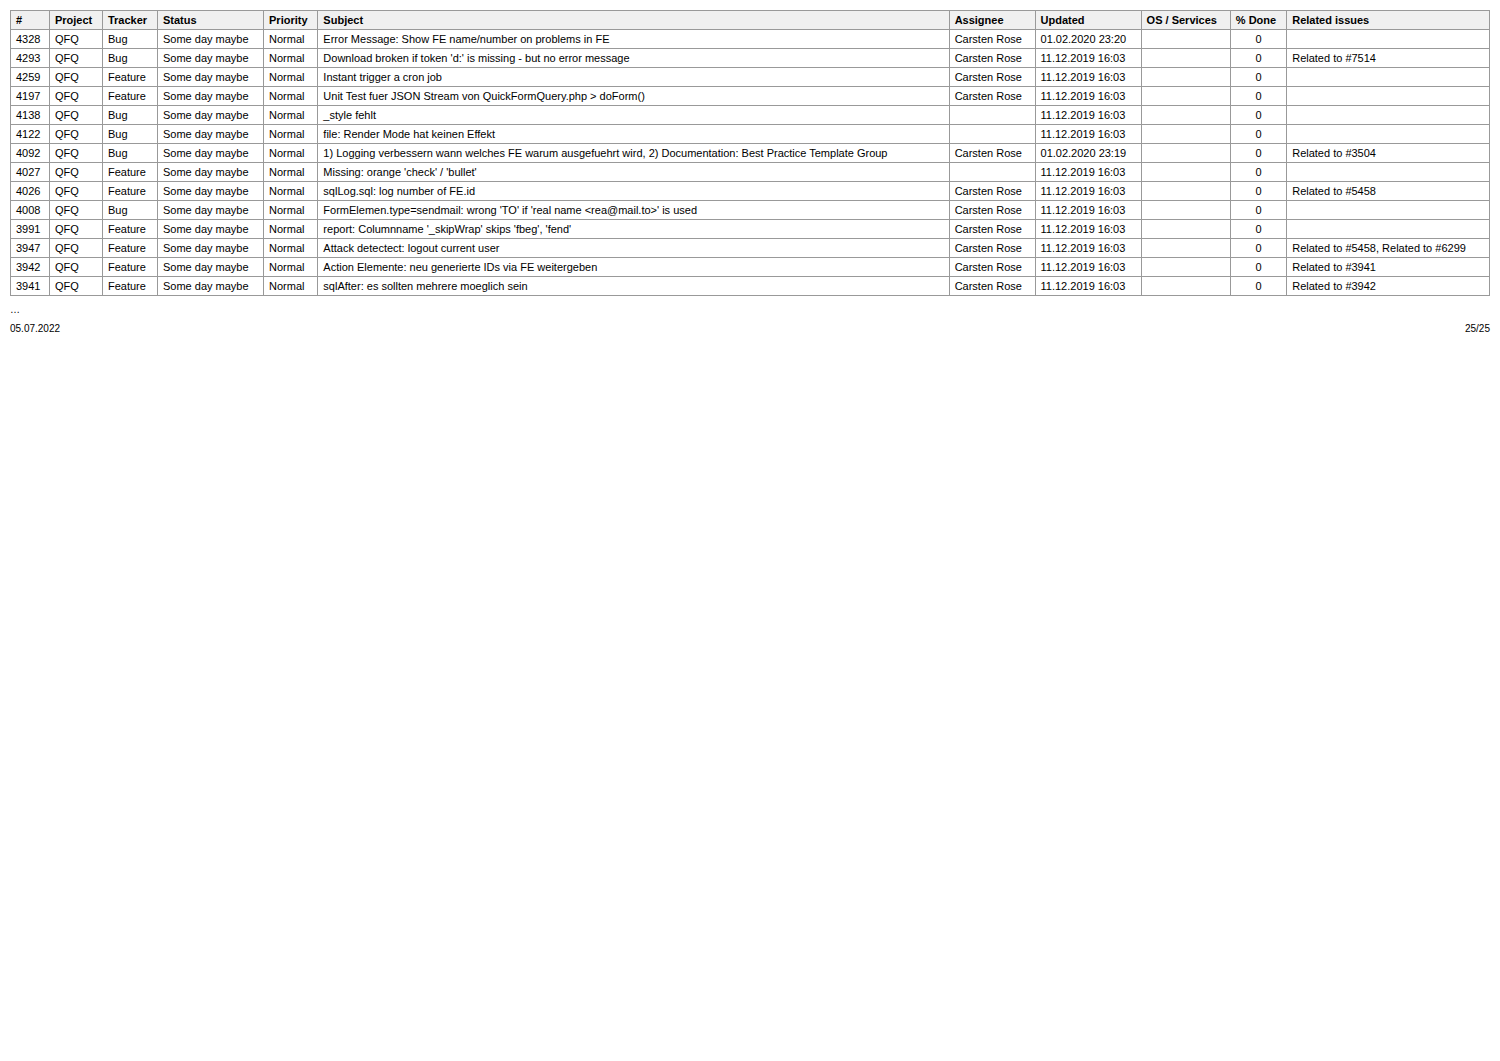| # | Project | Tracker | Status | Priority | Subject | Assignee | Updated | OS / Services | % Done | Related issues |
| --- | --- | --- | --- | --- | --- | --- | --- | --- | --- | --- |
| 4328 | QFQ | Bug | Some day maybe | Normal | Error Message: Show FE name/number on problems in FE | Carsten Rose | 01.02.2020 23:20 | | 0 | |
| 4293 | QFQ | Bug | Some day maybe | Normal | Download broken if token 'd:' is missing - but no error message | Carsten Rose | 11.12.2019 16:03 | | 0 | Related to #7514 |
| 4259 | QFQ | Feature | Some day maybe | Normal | Instant trigger a cron job | Carsten Rose | 11.12.2019 16:03 | | 0 | |
| 4197 | QFQ | Feature | Some day maybe | Normal | Unit Test fuer JSON Stream von QuickFormQuery.php > doForm() | Carsten Rose | 11.12.2019 16:03 | | 0 | |
| 4138 | QFQ | Bug | Some day maybe | Normal | _style fehlt | | 11.12.2019 16:03 | | 0 | |
| 4122 | QFQ | Bug | Some day maybe | Normal | file: Render Mode hat keinen Effekt | | 11.12.2019 16:03 | | 0 | |
| 4092 | QFQ | Bug | Some day maybe | Normal | 1) Logging verbessern wann welches FE warum ausgefuehrt wird, 2) Documentation: Best Practice Template Group | Carsten Rose | 01.02.2020 23:19 | | 0 | Related to #3504 |
| 4027 | QFQ | Feature | Some day maybe | Normal | Missing: orange 'check' / 'bullet' | | 11.12.2019 16:03 | | 0 | |
| 4026 | QFQ | Feature | Some day maybe | Normal | sqlLog.sql: log number of FE.id | Carsten Rose | 11.12.2019 16:03 | | 0 | Related to #5458 |
| 4008 | QFQ | Bug | Some day maybe | Normal | FormElemen.type=sendmail: wrong 'TO' if 'real name <rea@mail.to>' is used | Carsten Rose | 11.12.2019 16:03 | | 0 | |
| 3991 | QFQ | Feature | Some day maybe | Normal | report: Columnname '_skipWrap' skips 'fbeg', 'fend' | Carsten Rose | 11.12.2019 16:03 | | 0 | |
| 3947 | QFQ | Feature | Some day maybe | Normal | Attack detectect: logout current user | Carsten Rose | 11.12.2019 16:03 | | 0 | Related to #5458, Related to #6299 |
| 3942 | QFQ | Feature | Some day maybe | Normal | Action Elemente: neu generierte IDs via FE weitergeben | Carsten Rose | 11.12.2019 16:03 | | 0 | Related to #3941 |
| 3941 | QFQ | Feature | Some day maybe | Normal | sqlAfter: es sollten mehrere moeglich sein | Carsten Rose | 11.12.2019 16:03 | | 0 | Related to #3942 |
…
05.07.2022 25/25